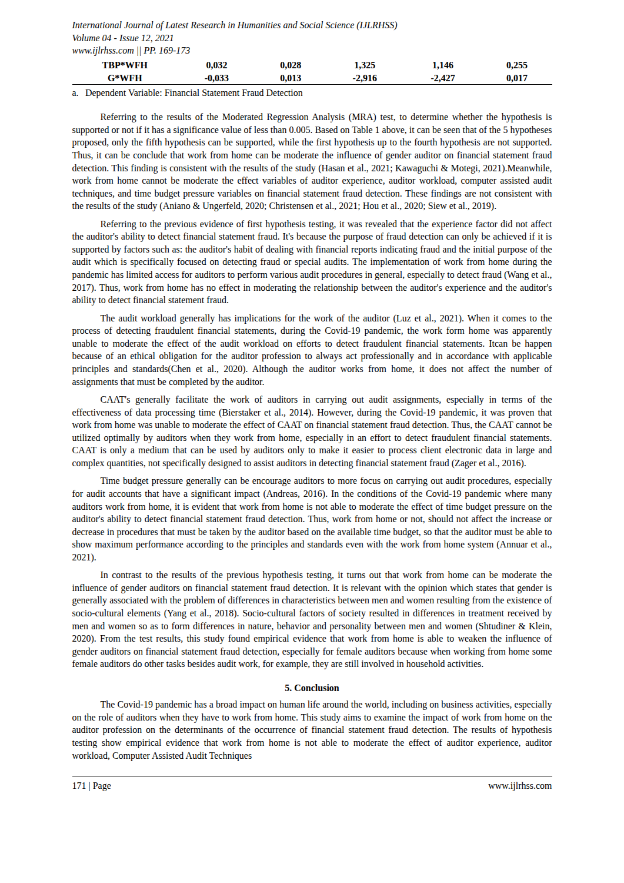International Journal of Latest Research in Humanities and Social Science (IJLRHSS)
Volume 04 - Issue 12, 2021
www.ijlrhss.com || PP. 169-173
| TBP*WFH | 0,032 | 0,028 | 1,325 | 1,146 | 0,255 |
| G*WFH | -0,033 | 0,013 | -2,916 | -2,427 | 0,017 |
a. Dependent Variable: Financial Statement Fraud Detection
Referring to the results of the Moderated Regression Analysis (MRA) test, to determine whether the hypothesis is supported or not if it has a significance value of less than 0.005. Based on Table 1 above, it can be seen that of the 5 hypotheses proposed, only the fifth hypothesis can be supported, while the first hypothesis up to the fourth hypothesis are not supported. Thus, it can be conclude that work from home can be moderate the influence of gender auditor on financial statement fraud detection. This finding is consistent with the results of the study (Hasan et al., 2021; Kawaguchi & Motegi, 2021).Meanwhile, work from home cannot be moderate the effect variables of auditor experience, auditor workload, computer assisted audit techniques, and time budget pressure variables on financial statement fraud detection. These findings are not consistent with the results of the study (Aniano & Ungerfeld, 2020; Christensen et al., 2021; Hou et al., 2020; Siew et al., 2019).
Referring to the previous evidence of first hypothesis testing, it was revealed that the experience factor did not affect the auditor's ability to detect financial statement fraud. It's because the purpose of fraud detection can only be achieved if it is supported by factors such as: the auditor's habit of dealing with financial reports indicating fraud and the initial purpose of the audit which is specifically focused on detecting fraud or special audits. The implementation of work from home during the pandemic has limited access for auditors to perform various audit procedures in general, especially to detect fraud (Wang et al., 2017). Thus, work from home has no effect in moderating the relationship between the auditor's experience and the auditor's ability to detect financial statement fraud.
The audit workload generally has implications for the work of the auditor (Luz et al., 2021). When it comes to the process of detecting fraudulent financial statements, during the Covid-19 pandemic, the work form home was apparently unable to moderate the effect of the audit workload on efforts to detect fraudulent financial statements. Itcan be happen because of an ethical obligation for the auditor profession to always act professionally and in accordance with applicable principles and standards(Chen et al., 2020). Although the auditor works from home, it does not affect the number of assignments that must be completed by the auditor.
CAAT's generally facilitate the work of auditors in carrying out audit assignments, especially in terms of the effectiveness of data processing time (Bierstaker et al., 2014). However, during the Covid-19 pandemic, it was proven that work from home was unable to moderate the effect of CAAT on financial statement fraud detection. Thus, the CAAT cannot be utilized optimally by auditors when they work from home, especially in an effort to detect fraudulent financial statements. CAAT is only a medium that can be used by auditors only to make it easier to process client electronic data in large and complex quantities, not specifically designed to assist auditors in detecting financial statement fraud (Zager et al., 2016).
Time budget pressure generally can be encourage auditors to more focus on carrying out audit procedures, especially for audit accounts that have a significant impact (Andreas, 2016). In the conditions of the Covid-19 pandemic where many auditors work from home, it is evident that work from home is not able to moderate the effect of time budget pressure on the auditor's ability to detect financial statement fraud detection. Thus, work from home or not, should not affect the increase or decrease in procedures that must be taken by the auditor based on the available time budget, so that the auditor must be able to show maximum performance according to the principles and standards even with the work from home system (Annuar et al., 2021).
In contrast to the results of the previous hypothesis testing, it turns out that work from home can be moderate the influence of gender auditors on financial statement fraud detection. It is relevant with the opinion which states that gender is generally associated with the problem of differences in characteristics between men and women resulting from the existence of socio-cultural elements (Yang et al., 2018). Socio-cultural factors of society resulted in differences in treatment received by men and women so as to form differences in nature, behavior and personality between men and women (Shtudiner & Klein, 2020). From the test results, this study found empirical evidence that work from home is able to weaken the influence of gender auditors on financial statement fraud detection, especially for female auditors because when working from home some female auditors do other tasks besides audit work, for example, they are still involved in household activities.
5. Conclusion
The Covid-19 pandemic has a broad impact on human life around the world, including on business activities, especially on the role of auditors when they have to work from home. This study aims to examine the impact of work from home on the auditor profession on the determinants of the occurrence of financial statement fraud detection. The results of hypothesis testing show empirical evidence that work from home is not able to moderate the effect of auditor experience, auditor workload, Computer Assisted Audit Techniques
171 | Page www.ijlrhss.com